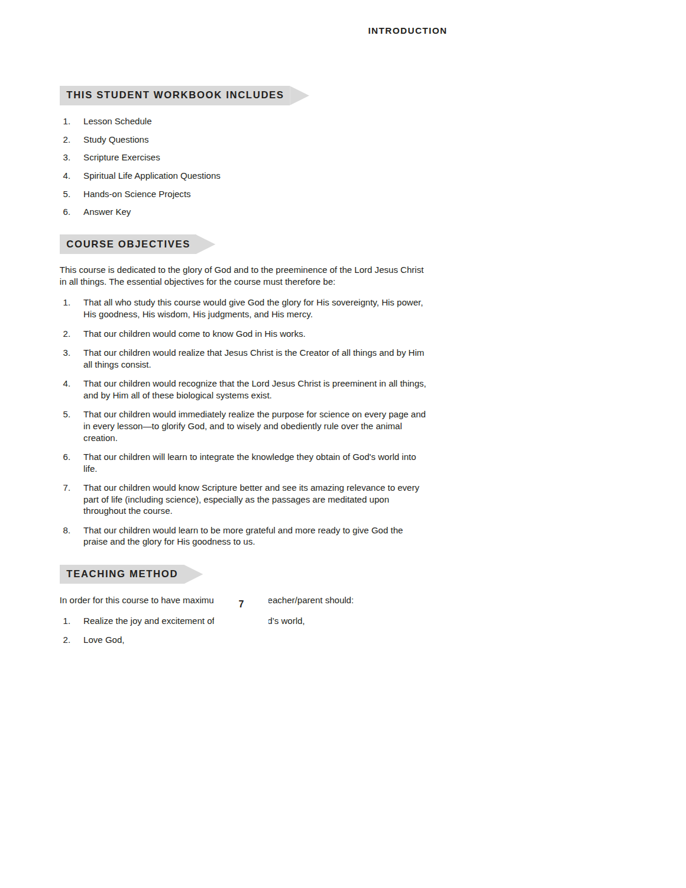INTRODUCTION
THIS STUDENT WORKBOOK INCLUDES
Lesson Schedule
Study Questions
Scripture Exercises
Spiritual Life Application Questions
Hands-on Science Projects
Answer Key
COURSE OBJECTIVES
This course is dedicated to the glory of God and to the preeminence of the Lord Jesus Christ in all things. The essential objectives for the course must therefore be:
That all who study this course would give God the glory for His sovereignty, His power, His goodness, His wisdom, His judgments, and His mercy.
That our children would come to know God in His works.
That our children would realize that Jesus Christ is the Creator of all things and by Him all things consist.
That our children would recognize that the Lord Jesus Christ is preeminent in all things, and by Him all of these biological systems exist.
That our children would immediately realize the purpose for science on every page and in every lesson—to glorify God, and to wisely and obediently rule over the animal creation.
That our children will learn to integrate the knowledge they obtain of God's world into life.
That our children would know Scripture better and see its amazing relevance to every part of life (including science), especially as the passages are meditated upon throughout the course.
That our children would learn to be more grateful and more ready to give God the praise and the glory for His goodness to us.
TEACHING METHOD
In order for this course to have maximum effect, the teacher/parent should:
Realize the joy and excitement of exploring God’s world,
Love God,
7